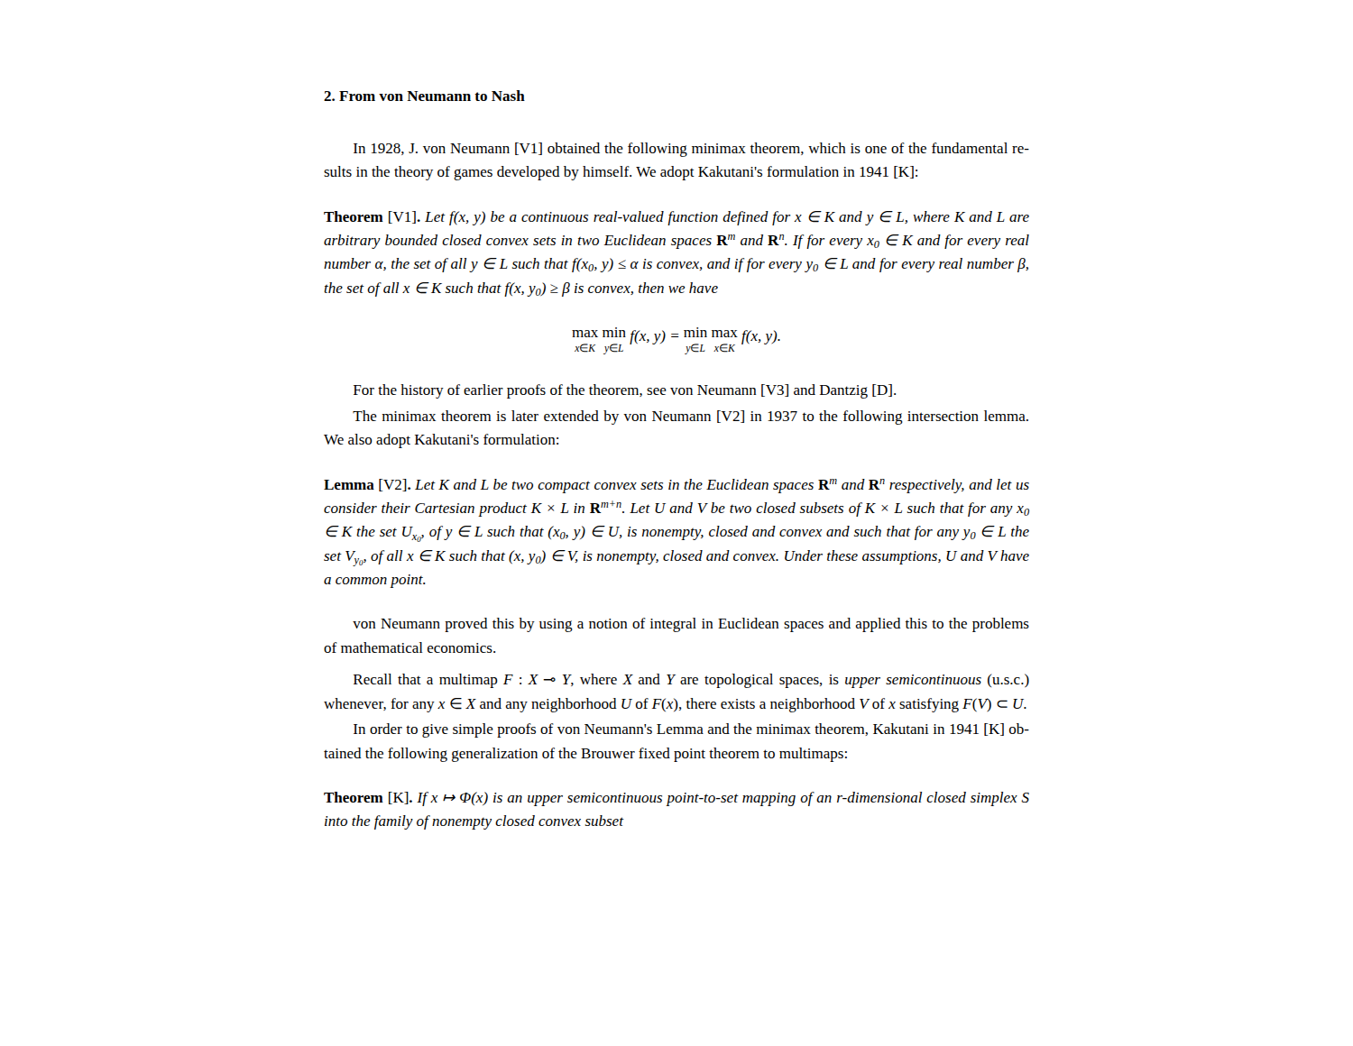2. From von Neumann to Nash
In 1928, J. von Neumann [V1] obtained the following minimax theorem, which is one of the fundamental results in the theory of games developed by himself. We adopt Kakutani's formulation in 1941 [K]:
Theorem [V1]. Let f(x, y) be a continuous real-valued function defined for x ∈ K and y ∈ L, where K and L are arbitrary bounded closed convex sets in two Euclidean spaces Rm and Rn. If for every x0 ∈ K and for every real number α, the set of all y ∈ L such that f(x0, y) ≤ α is convex, and if for every y0 ∈ L and for every real number β, the set of all x ∈ K such that f(x, y0) ≥ β is convex, then we have
max x∈K min y∈L f(x, y) = min y∈L max x∈K f(x, y).
For the history of earlier proofs of the theorem, see von Neumann [V3] and Dantzig [D].
The minimax theorem is later extended by von Neumann [V2] in 1937 to the following intersection lemma. We also adopt Kakutani's formulation:
Lemma [V2]. Let K and L be two compact convex sets in the Euclidean spaces Rm and Rn respectively, and let us consider their Cartesian product K × L in Rm+n. Let U and V be two closed subsets of K × L such that for any x0 ∈ K the set Ux0, of y ∈ L such that (x0, y) ∈ U, is nonempty, closed and convex and such that for any y0 ∈ L the set Vy0, of all x ∈ K such that (x, y0) ∈ V, is nonempty, closed and convex. Under these assumptions, U and V have a common point.
von Neumann proved this by using a notion of integral in Euclidean spaces and applied this to the problems of mathematical economics.
Recall that a multimap F : X ⊸ Y, where X and Y are topological spaces, is upper semicontinuous (u.s.c.) whenever, for any x ∈ X and any neighborhood U of F(x), there exists a neighborhood V of x satisfying F(V) ⊂ U.
In order to give simple proofs of von Neumann's Lemma and the minimax theorem, Kakutani in 1941 [K] obtained the following generalization of the Brouwer fixed point theorem to multimaps:
Theorem [K]. If x ↦ Φ(x) is an upper semicontinuous point-to-set mapping of an r-dimensional closed simplex S into the family of nonempty closed convex subset